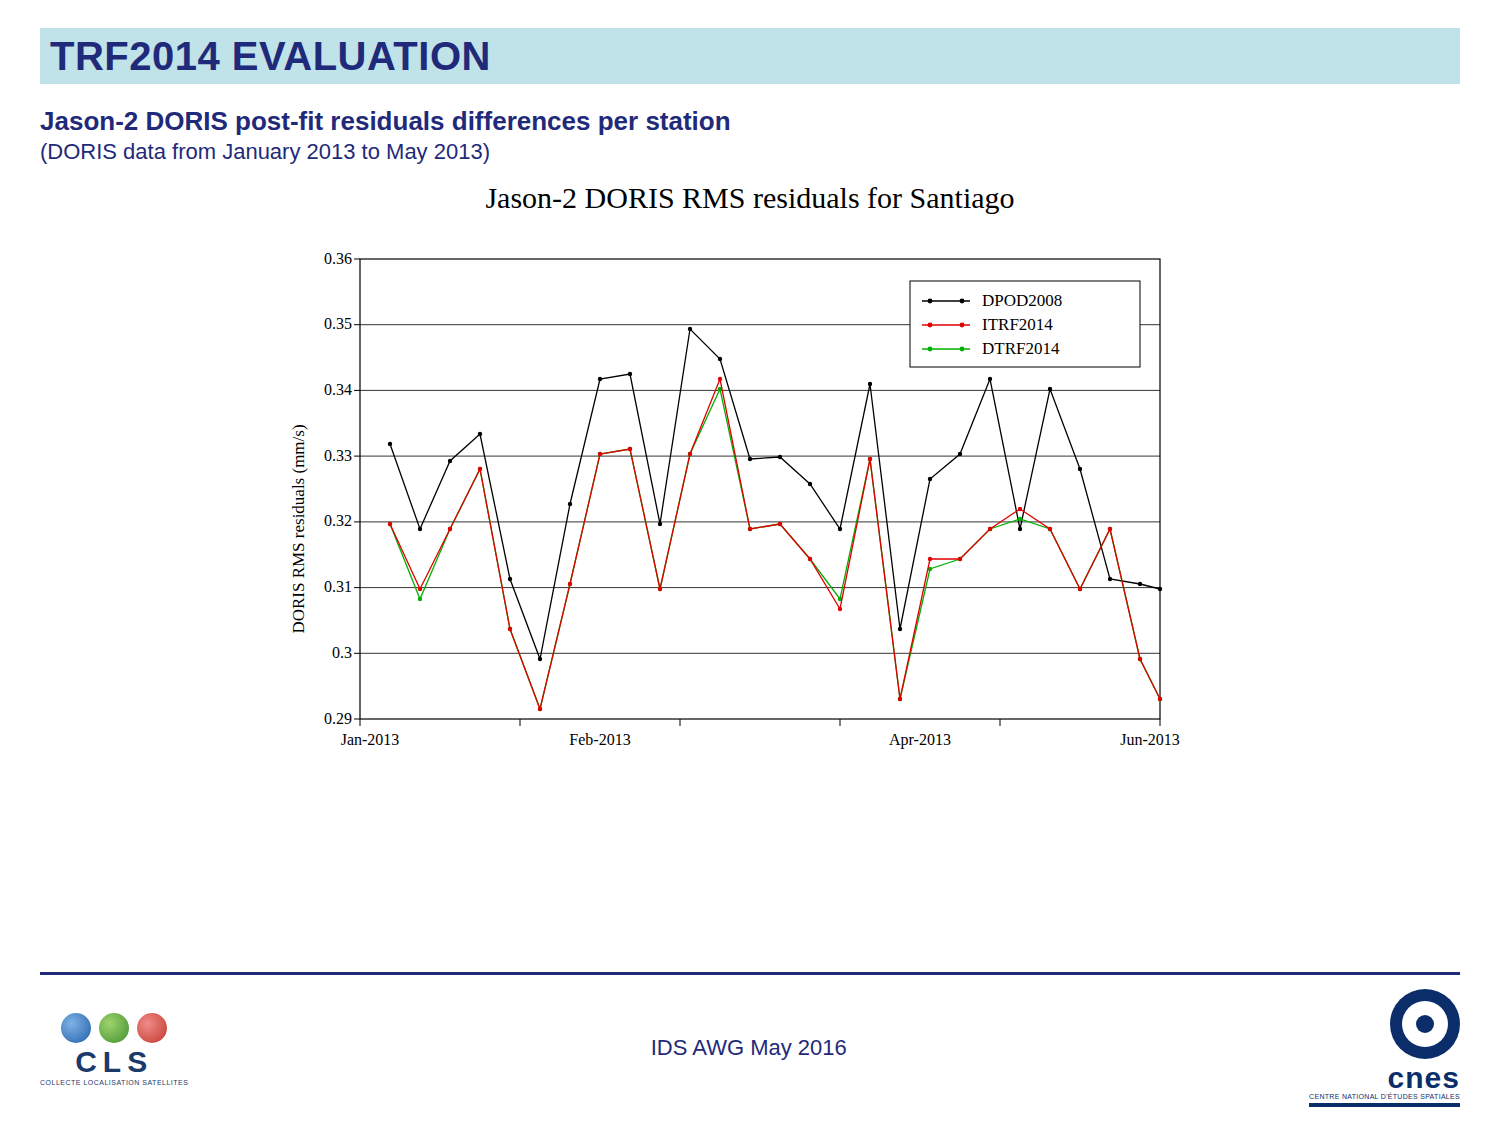TRF2014 EVALUATION
Jason-2 DORIS post-fit residuals differences per station
(DORIS data from January 2013 to May 2013)
Jason-2 DORIS RMS residuals for Santiago
0.29 0.3 0.31 0.32 0.33 0.34 0.35 0.36 Jan-2013 Feb-2013 Apr-2013 Jun-2013 DORIS RMS residuals (mm/s) DPOD2008 ITRF2014 DTRF2014
CLS
Collecte Localisation Satellites
IDS AWG May 2016
cnes
Centre National d'Études Spatiales